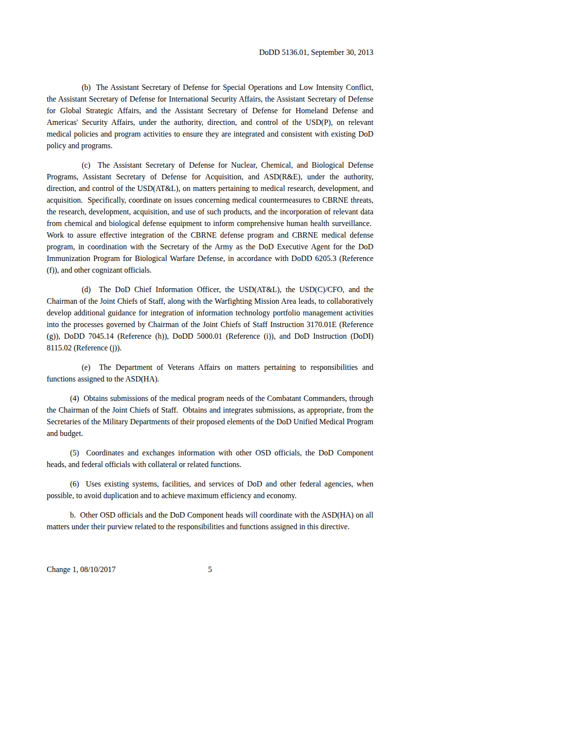DoDD 5136.01, September 30, 2013
(b) The Assistant Secretary of Defense for Special Operations and Low Intensity Conflict, the Assistant Secretary of Defense for International Security Affairs, the Assistant Secretary of Defense for Global Strategic Affairs, and the Assistant Secretary of Defense for Homeland Defense and Americas' Security Affairs, under the authority, direction, and control of the USD(P), on relevant medical policies and program activities to ensure they are integrated and consistent with existing DoD policy and programs.
(c) The Assistant Secretary of Defense for Nuclear, Chemical, and Biological Defense Programs, Assistant Secretary of Defense for Acquisition, and ASD(R&E), under the authority, direction, and control of the USD(AT&L), on matters pertaining to medical research, development, and acquisition. Specifically, coordinate on issues concerning medical countermeasures to CBRNE threats, the research, development, acquisition, and use of such products, and the incorporation of relevant data from chemical and biological defense equipment to inform comprehensive human health surveillance. Work to assure effective integration of the CBRNE defense program and CBRNE medical defense program, in coordination with the Secretary of the Army as the DoD Executive Agent for the DoD Immunization Program for Biological Warfare Defense, in accordance with DoDD 6205.3 (Reference (f)), and other cognizant officials.
(d) The DoD Chief Information Officer, the USD(AT&L), the USD(C)/CFO, and the Chairman of the Joint Chiefs of Staff, along with the Warfighting Mission Area leads, to collaboratively develop additional guidance for integration of information technology portfolio management activities into the processes governed by Chairman of the Joint Chiefs of Staff Instruction 3170.01E (Reference (g)), DoDD 7045.14 (Reference (h)), DoDD 5000.01 (Reference (i)), and DoD Instruction (DoDI) 8115.02 (Reference (j)).
(e) The Department of Veterans Affairs on matters pertaining to responsibilities and functions assigned to the ASD(HA).
(4) Obtains submissions of the medical program needs of the Combatant Commanders, through the Chairman of the Joint Chiefs of Staff. Obtains and integrates submissions, as appropriate, from the Secretaries of the Military Departments of their proposed elements of the DoD Unified Medical Program and budget.
(5) Coordinates and exchanges information with other OSD officials, the DoD Component heads, and federal officials with collateral or related functions.
(6) Uses existing systems, facilities, and services of DoD and other federal agencies, when possible, to avoid duplication and to achieve maximum efficiency and economy.
b. Other OSD officials and the DoD Component heads will coordinate with the ASD(HA) on all matters under their purview related to the responsibilities and functions assigned in this directive.
Change 1, 08/10/2017 5 Change 1, 08/10/2017